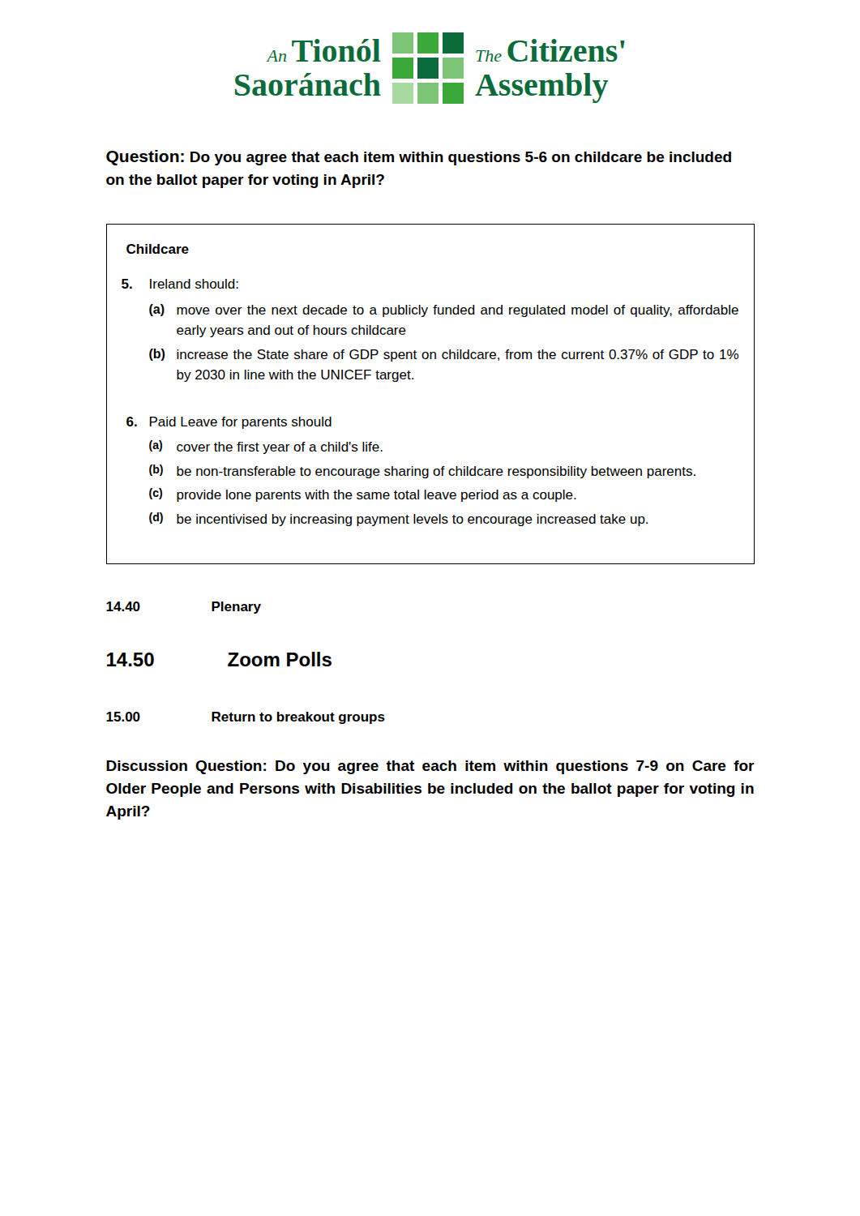An Tionól
Saoránach
The Citizens'
Assembly
Question: Do you agree that each item within questions 5-6 on childcare be included on the ballot paper for voting in April?
Childcare
5. Ireland should:
(a) move over the next decade to a publicly funded and regulated model of quality, affordable early years and out of hours childcare
(b) increase the State share of GDP spent on childcare, from the current 0.37% of GDP to 1% by 2030 in line with the UNICEF target.
6. Paid Leave for parents should
(a) cover the first year of a child's life.
(b) be non-transferable to encourage sharing of childcare responsibility between parents.
(c) provide lone parents with the same total leave period as a couple.
(d) be incentivised by increasing payment levels to encourage increased take up.
14.40 Plenary
14.50 Zoom Polls
15.00 Return to breakout groups
Discussion Question: Do you agree that each item within questions 7-9 on Care for Older People and Persons with Disabilities be included on the ballot paper for voting in April?